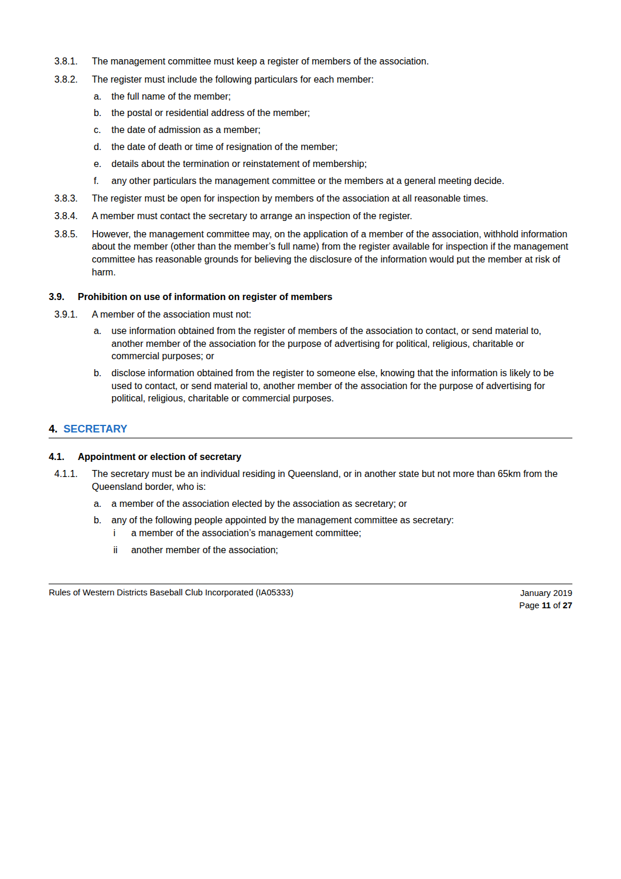3.8.1. The management committee must keep a register of members of the association.
3.8.2. The register must include the following particulars for each member:
a. the full name of the member;
b. the postal or residential address of the member;
c. the date of admission as a member;
d. the date of death or time of resignation of the member;
e. details about the termination or reinstatement of membership;
f. any other particulars the management committee or the members at a general meeting decide.
3.8.3. The register must be open for inspection by members of the association at all reasonable times.
3.8.4. A member must contact the secretary to arrange an inspection of the register.
3.8.5. However, the management committee may, on the application of a member of the association, withhold information about the member (other than the member’s full name) from the register available for inspection if the management committee has reasonable grounds for believing the disclosure of the information would put the member at risk of harm.
3.9. Prohibition on use of information on register of members
3.9.1. A member of the association must not:
a. use information obtained from the register of members of the association to contact, or send material to, another member of the association for the purpose of advertising for political, religious, charitable or commercial purposes; or
b. disclose information obtained from the register to someone else, knowing that the information is likely to be used to contact, or send material to, another member of the association for the purpose of advertising for political, religious, charitable or commercial purposes.
4. Secretary
4.1. Appointment or election of secretary
4.1.1. The secretary must be an individual residing in Queensland, or in another state but not more than 65km from the Queensland border, who is:
a. a member of the association elected by the association as secretary; or
b. any of the following people appointed by the management committee as secretary:
ia member of the association’s management committee;
iianother member of the association;
Rules of Western Districts Baseball Club Incorporated (IA05333)
January 2019
Page 11 of 27